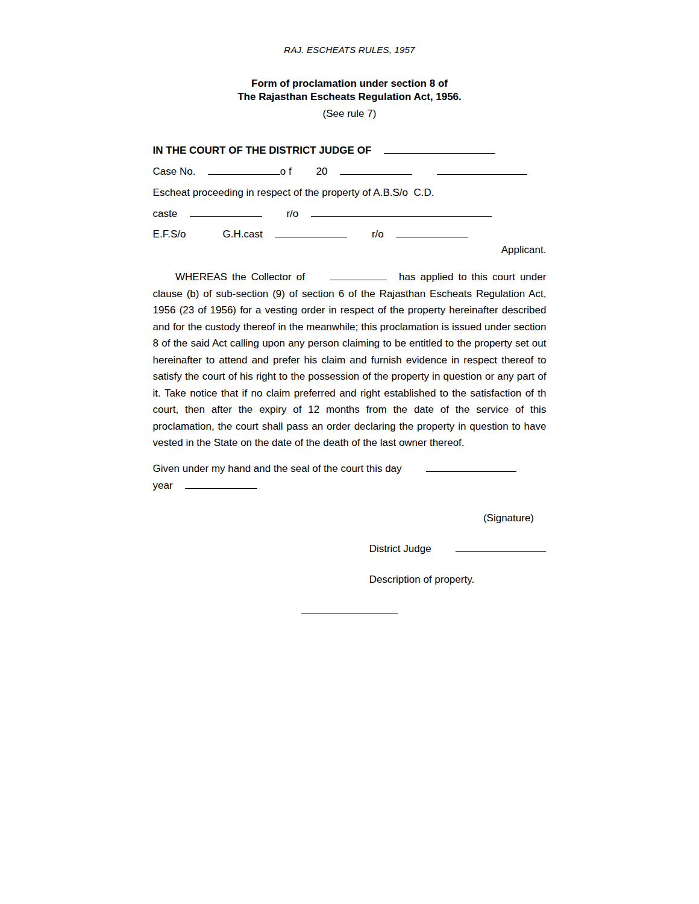RAJ. ESCHEATS RULES, 1957
Form of proclamation under section 8 of
The Rajasthan Escheats Regulation Act, 1956.
(See rule 7)
IN THE COURT OF THE DISTRICT JUDGE OF
Case No. o f 20
Escheat proceeding in respect of the property of A.B.S/o C.D.
caste r/o
E.F.S/o G.H.cast r/o Applicant.
WHEREAS the Collector of has applied to this court under clause (b) of sub-section (9) of section 6 of the Rajasthan Escheats Regulation Act, 1956 (23 of 1956) for a vesting order in respect of the property hereinafter described and for the custody thereof in the meanwhile; this proclamation is issued under section 8 of the said Act calling upon any person claiming to be entitled to the property set out hereinafter to attend and prefer his claim and furnish evidence in respect thereof to satisfy the court of his right to the possession of the property in question or any part of it. Take notice that if no claim preferred and right established to the satisfaction of th court, then after the expiry of 12 months from the date of the service of this proclamation, the court shall pass an order declaring the property in question to have vested in the State on the date of the death of the last owner thereof.
Given under my hand and the seal of the court this day
year
(Signature)
District Judge
Description of property.